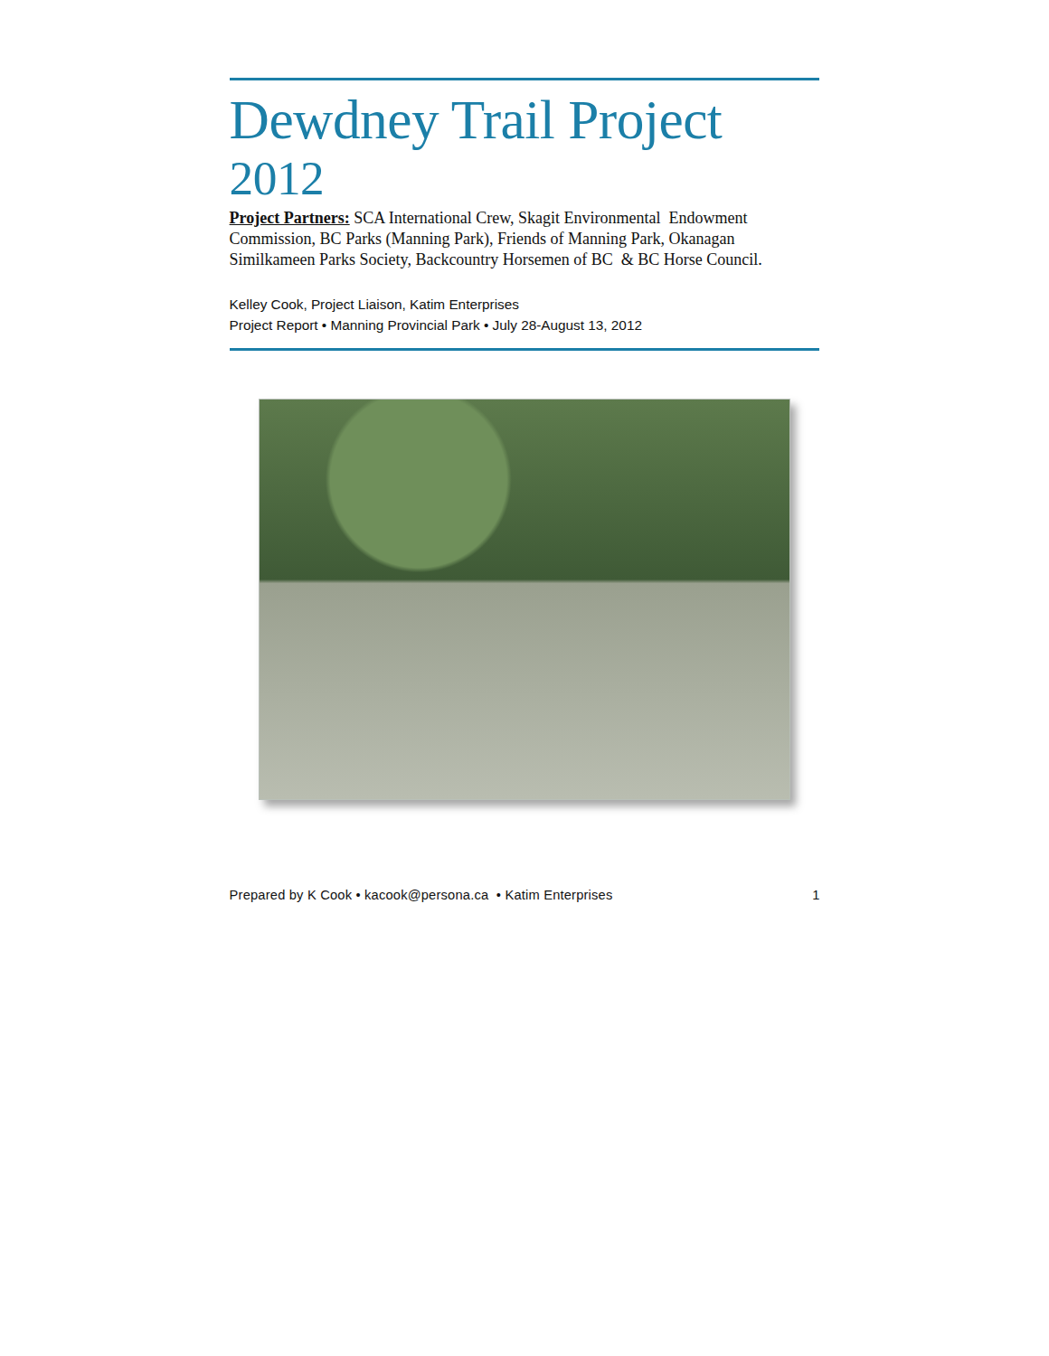Dewdney Trail Project 2012
Project Partners: SCA International Crew, Skagit Environmental Endowment Commission, BC Parks (Manning Park), Friends of Manning Park, Okanagan Similkameen Parks Society, Backcountry Horsemen of BC & BC Horse Council.
Kelley Cook, Project Liaison, Katim Enterprises
Project Report • Manning Provincial Park • July 28-August 13, 2012
Prepared by K Cook • kacook@persona.ca • Katim Enterprises
1